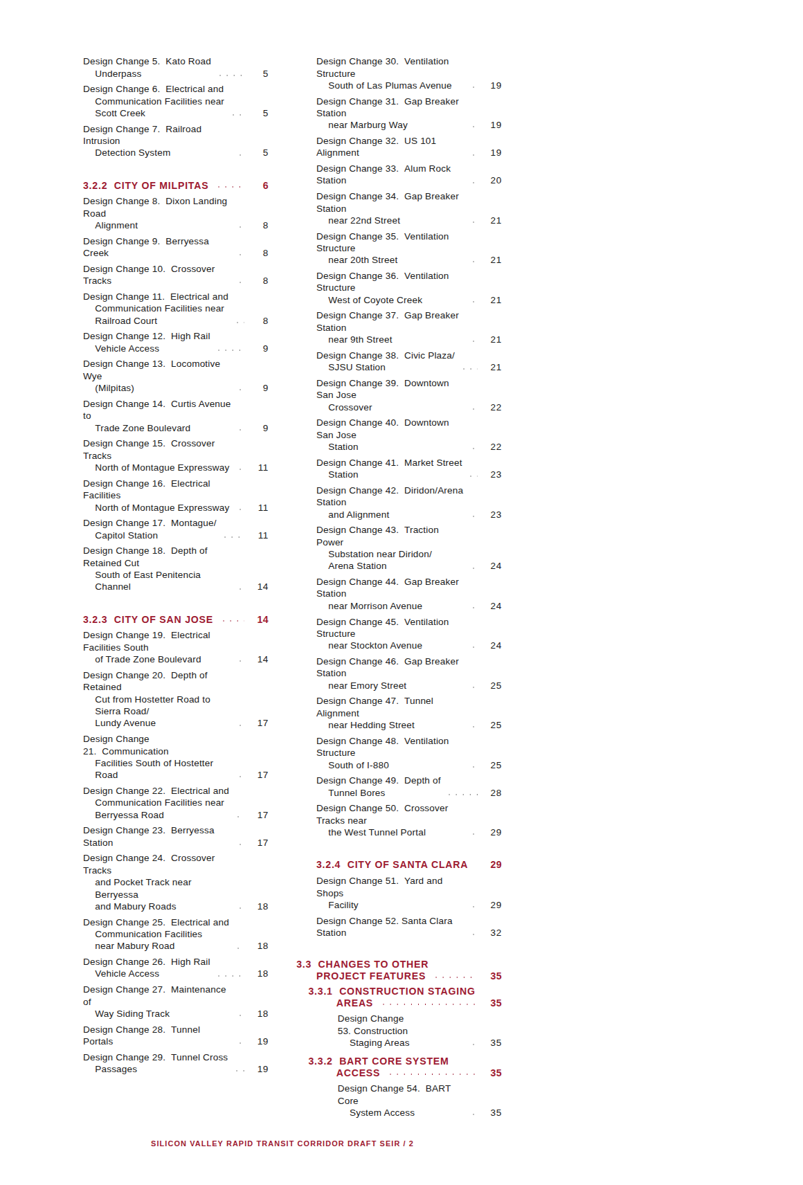Design Change 5. Kato RoadUnderpass
5
Design Change 6. Electrical andCommunication Facilities near Scott Creek
5
Design Change 7. Railroad IntrusionDetection System
5
3.2.2 CITY OF MILPITAS 6
Design Change 8. Dixon Landing RoadAlignment
8
Design Change 9. Berryessa Creek
8
Design Change 10. Crossover Tracks
8
Design Change 11. Electrical andCommunication Facilities near Railroad Court
8
Design Change 12. High RailVehicle Access
9
Design Change 13. Locomotive Wye(Milpitas)
9
Design Change 14. Curtis Avenue toTrade Zone Boulevard
9
Design Change 15. Crossover TracksNorth of Montague Expressway
11
Design Change 16. Electrical FacilitiesNorth of Montague Expressway
11
Design Change 17. Montague/Capitol Station
11
Design Change 18. Depth of Retained CutSouth of East Penitencia Channel
14
3.2.3 CITY OF SAN JOSE 14
Design Change 19. Electrical Facilities Southof Trade Zone Boulevard
14
Design Change 20. Depth of RetainedCut from Hostetter Road to Sierra Road/Lundy Avenue
17
Design Change 21. CommunicationFacilities South of Hostetter Road
17
Design Change 22. Electrical andCommunication Facilities near Berryessa Road
17
Design Change 23. Berryessa Station
17
Design Change 24. Crossover Tracksand Pocket Track near Berryessa and Mabury Roads
18
Design Change 25. Electrical andCommunication Facilities near Mabury Road
18
Design Change 26. High RailVehicle Access
18
Design Change 27. Maintenance ofWay Siding Track
18
Design Change 28. Tunnel Portals
19
Design Change 29. Tunnel CrossPassages
19
Design Change 30. Ventilation StructureSouth of Las Plumas Avenue
19
Design Change 31. Gap Breaker Stationnear Marburg Way
19
Design Change 32. US 101 Alignment
19
Design Change 33. Alum Rock Station
20
Design Change 34. Gap Breaker Stationnear 22nd Street
21
Design Change 35. Ventilation Structurenear 20th Street
21
Design Change 36. Ventilation StructureWest of Coyote Creek
21
Design Change 37. Gap Breaker Stationnear 9th Street
21
Design Change 38. Civic Plaza/SJSU Station
21
Design Change 39. Downtown San JoseCrossover
22
Design Change 40. Downtown San JoseStation
22
Design Change 41. Market StreetStation
23
Design Change 42. Diridon/Arena Stationand Alignment
23
Design Change 43. Traction PowerSubstation near Diridon/Arena Station
24
Design Change 44. Gap Breaker Stationnear Morrison Avenue
24
Design Change 45. Ventilation Structurenear Stockton Avenue
24
Design Change 46. Gap Breaker Stationnear Emory Street
25
Design Change 47. Tunnel Alignmentnear Hedding Street
25
Design Change 48. Ventilation StructureSouth of I-880
25
Design Change 49. Depth ofTunnel Bores
28
Design Change 50. Crossover Tracks nearthe West Tunnel Portal
29
3.2.4 CITY OF SANTA CLARA 29
Design Change 51. Yard and ShopsFacility
29
Design Change 52. Santa Clara Station
32
3.3 CHANGES TO OTHER
PROJECT FEATURES 35
3.3.1 CONSTRUCTION STAGING
AREAS 35
Design Change 53. ConstructionStaging Areas
35
3.3.2 BART CORE SYSTEM
ACCESS 35
Design Change 54. BART CoreSystem Access
35
SILICON VALLEY RAPID TRANSIT CORRIDOR DRAFT SEIR / 2